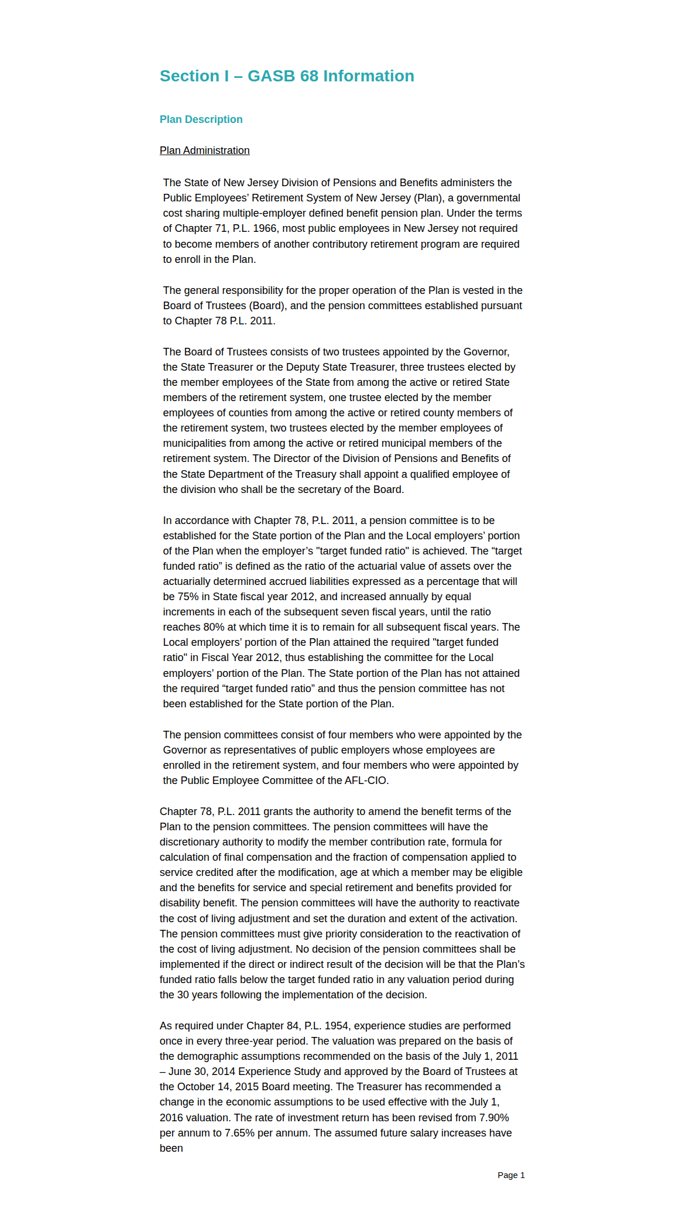Section I – GASB 68 Information
Plan Description
Plan Administration
The State of New Jersey Division of Pensions and Benefits administers the Public Employees’ Retirement System of New Jersey (Plan), a governmental cost sharing multiple-employer defined benefit pension plan. Under the terms of Chapter 71, P.L. 1966, most public employees in New Jersey not required to become members of another contributory retirement program are required to enroll in the Plan.
The general responsibility for the proper operation of the Plan is vested in the Board of Trustees (Board), and the pension committees established pursuant to Chapter 78 P.L. 2011.
The Board of Trustees consists of two trustees appointed by the Governor, the State Treasurer or the Deputy State Treasurer, three trustees elected by the member employees of the State from among the active or retired State members of the retirement system, one trustee elected by the member employees of counties from among the active or retired county members of the retirement system, two trustees elected by the member employees of municipalities from among the active or retired municipal members of the retirement system. The Director of the Division of Pensions and Benefits of the State Department of the Treasury shall appoint a qualified employee of the division who shall be the secretary of the Board.
In accordance with Chapter 78, P.L. 2011, a pension committee is to be established for the State portion of the Plan and the Local employers’ portion of the Plan when the employer’s "target funded ratio" is achieved. The “target funded ratio” is defined as the ratio of the actuarial value of assets over the actuarially determined accrued liabilities expressed as a percentage that will be 75% in State fiscal year 2012, and increased annually by equal increments in each of the subsequent seven fiscal years, until the ratio reaches 80% at which time it is to remain for all subsequent fiscal years. The Local employers’ portion of the Plan attained the required "target funded ratio" in Fiscal Year 2012, thus establishing the committee for the Local employers’ portion of the Plan. The State portion of the Plan has not attained the required “target funded ratio” and thus the pension committee has not been established for the State portion of the Plan.
The pension committees consist of four members who were appointed by the Governor as representatives of public employers whose employees are enrolled in the retirement system, and four members who were appointed by the Public Employee Committee of the AFL-CIO.
Chapter 78, P.L. 2011 grants the authority to amend the benefit terms of the Plan to the pension committees. The pension committees will have the discretionary authority to modify the member contribution rate, formula for calculation of final compensation and the fraction of compensation applied to service credited after the modification, age at which a member may be eligible and the benefits for service and special retirement and benefits provided for disability benefit. The pension committees will have the authority to reactivate the cost of living adjustment and set the duration and extent of the activation. The pension committees must give priority consideration to the reactivation of the cost of living adjustment. No decision of the pension committees shall be implemented if the direct or indirect result of the decision will be that the Plan’s funded ratio falls below the target funded ratio in any valuation period during the 30 years following the implementation of the decision.
As required under Chapter 84, P.L. 1954, experience studies are performed once in every three-year period. The valuation was prepared on the basis of the demographic assumptions recommended on the basis of the July 1, 2011 – June 30, 2014 Experience Study and approved by the Board of Trustees at the October 14, 2015 Board meeting. The Treasurer has recommended a change in the economic assumptions to be used effective with the July 1, 2016 valuation. The rate of investment return has been revised from 7.90% per annum to 7.65% per annum. The assumed future salary increases have been
Page 1